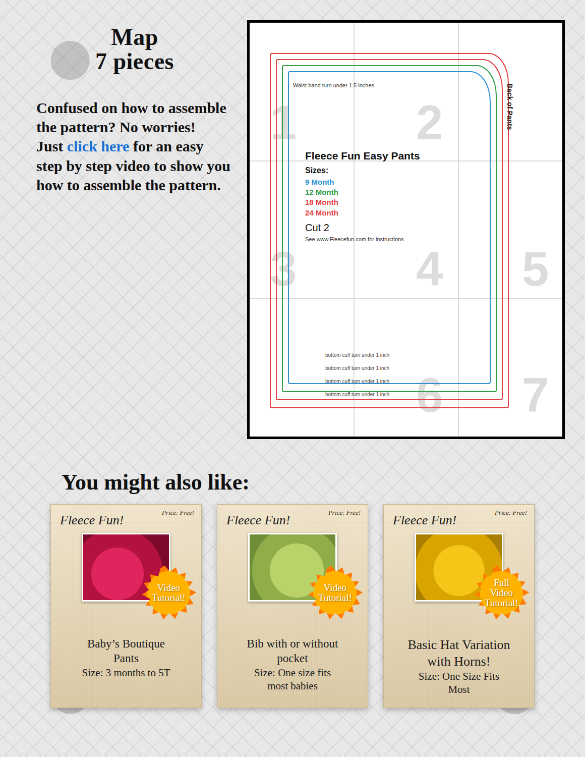Map
7 pieces
Confused on how to assemble the pattern? No worries!
Just click here for an easy step by step video to show you how to assemble the pattern.
1 2 3 4 5 6 7
Waist band turn under 1.5 inches
Back of Pants
Fleece Fun Easy Pants
Sizes:
9 Month
12 Month
18 Month
24 Month
Cut 2
See www.Fleecefun.com for instructions
bottom cuff turn under 1 inch
bottom cuff turn under 1 inch
bottom cuff turn under 1 inch
bottom cuff turn under 1 inch
You might also like:
Price: Free!
Fleece Fun!
Video
Tutorial!
Baby’s Boutique
Pants Size: 3 months to 5T
Price: Free!
Fleece Fun!
Video
Tutorial!
Bib with or without
pocket Size: One size fits
most babies
Price: Free!
Fleece Fun!
Full
Video
Tutorial!
Basic Hat Variation
with Horns! Size: One Size Fits
Most